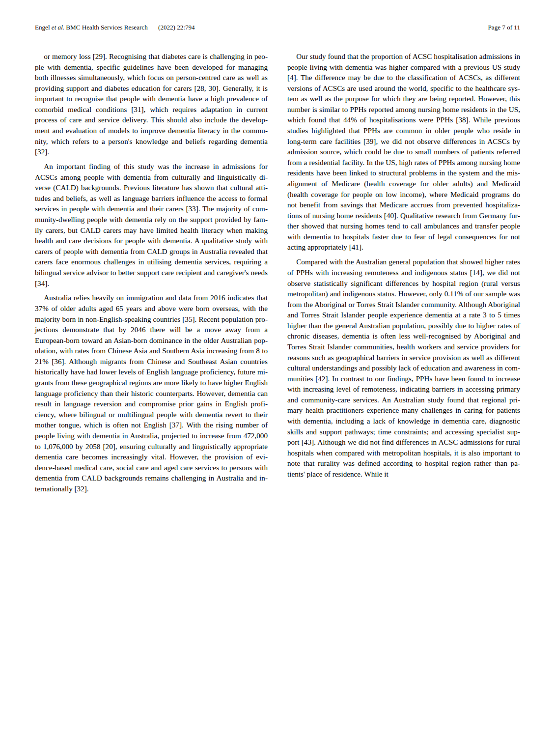Engel et al. BMC Health Services Research (2022) 22:794
Page 7 of 11
or memory loss [29]. Recognising that diabetes care is challenging in people with dementia, specific guidelines have been developed for managing both illnesses simultaneously, which focus on person-centred care as well as providing support and diabetes education for carers [28, 30]. Generally, it is important to recognise that people with dementia have a high prevalence of comorbid medical conditions [31], which requires adaptation in current process of care and service delivery. This should also include the development and evaluation of models to improve dementia literacy in the community, which refers to a person's knowledge and beliefs regarding dementia [32].
An important finding of this study was the increase in admissions for ACSCs among people with dementia from culturally and linguistically diverse (CALD) backgrounds. Previous literature has shown that cultural attitudes and beliefs, as well as language barriers influence the access to formal services in people with dementia and their carers [33]. The majority of community-dwelling people with dementia rely on the support provided by family carers, but CALD carers may have limited health literacy when making health and care decisions for people with dementia. A qualitative study with carers of people with dementia from CALD groups in Australia revealed that carers face enormous challenges in utilising dementia services, requiring a bilingual service advisor to better support care recipient and caregiver's needs [34].
Australia relies heavily on immigration and data from 2016 indicates that 37% of older adults aged 65 years and above were born overseas, with the majority born in non-English-speaking countries [35]. Recent population projections demonstrate that by 2046 there will be a move away from a European-born toward an Asian-born dominance in the older Australian population, with rates from Chinese Asia and Southern Asia increasing from 8 to 21% [36]. Although migrants from Chinese and Southeast Asian countries historically have had lower levels of English language proficiency, future migrants from these geographical regions are more likely to have higher English language proficiency than their historic counterparts. However, dementia can result in language reversion and compromise prior gains in English proficiency, where bilingual or multilingual people with dementia revert to their mother tongue, which is often not English [37]. With the rising number of people living with dementia in Australia, projected to increase from 472,000 to 1,076,000 by 2058 [20], ensuring culturally and linguistically appropriate dementia care becomes increasingly vital. However, the provision of evidence-based medical care, social care and aged care services to persons with dementia from CALD backgrounds remains challenging in Australia and internationally [32].
Our study found that the proportion of ACSC hospitalisation admissions in people living with dementia was higher compared with a previous US study [4]. The difference may be due to the classification of ACSCs, as different versions of ACSCs are used around the world, specific to the healthcare system as well as the purpose for which they are being reported. However, this number is similar to PPHs reported among nursing home residents in the US, which found that 44% of hospitalisations were PPHs [38]. While previous studies highlighted that PPHs are common in older people who reside in long-term care facilities [39], we did not observe differences in ACSCs by admission source, which could be due to small numbers of patients referred from a residential facility. In the US, high rates of PPHs among nursing home residents have been linked to structural problems in the system and the misalignment of Medicare (health coverage for older adults) and Medicaid (health coverage for people on low income), where Medicaid programs do not benefit from savings that Medicare accrues from prevented hospitalizations of nursing home residents [40]. Qualitative research from Germany further showed that nursing homes tend to call ambulances and transfer people with dementia to hospitals faster due to fear of legal consequences for not acting appropriately [41].
Compared with the Australian general population that showed higher rates of PPHs with increasing remoteness and indigenous status [14], we did not observe statistically significant differences by hospital region (rural versus metropolitan) and indigenous status. However, only 0.11% of our sample was from the Aboriginal or Torres Strait Islander community. Although Aboriginal and Torres Strait Islander people experience dementia at a rate 3 to 5 times higher than the general Australian population, possibly due to higher rates of chronic diseases, dementia is often less well-recognised by Aboriginal and Torres Strait Islander communities, health workers and service providers for reasons such as geographical barriers in service provision as well as different cultural understandings and possibly lack of education and awareness in communities [42]. In contrast to our findings, PPHs have been found to increase with increasing level of remoteness, indicating barriers in accessing primary and community-care services. An Australian study found that regional primary health practitioners experience many challenges in caring for patients with dementia, including a lack of knowledge in dementia care, diagnostic skills and support pathways; time constraints; and accessing specialist support [43]. Although we did not find differences in ACSC admissions for rural hospitals when compared with metropolitan hospitals, it is also important to note that rurality was defined according to hospital region rather than patients' place of residence. While it